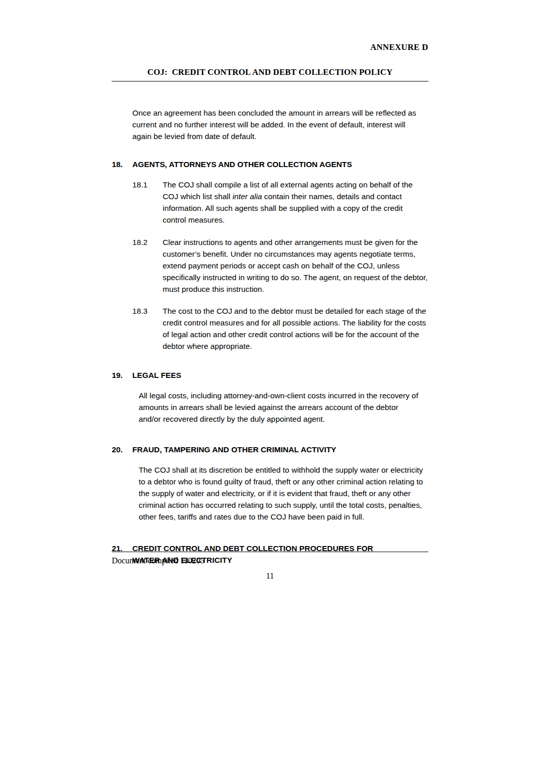ANNEXURE D
COJ: CREDIT CONTROL AND DEBT COLLECTION POLICY
Once an agreement has been concluded the amount in arrears will be reflected as current and no further interest will be added. In the event of default, interest will again be levied from date of default.
18. AGENTS, ATTORNEYS AND OTHER COLLECTION AGENTS
18.1 The COJ shall compile a list of all external agents acting on behalf of the COJ which list shall inter alia contain their names, details and contact information. All such agents shall be supplied with a copy of the credit control measures.
18.2 Clear instructions to agents and other arrangements must be given for the customer’s benefit. Under no circumstances may agents negotiate terms, extend payment periods or accept cash on behalf of the COJ, unless specifically instructed in writing to do so. The agent, on request of the debtor, must produce this instruction.
18.3 The cost to the COJ and to the debtor must be detailed for each stage of the credit control measures and for all possible actions. The liability for the costs of legal action and other credit control actions will be for the account of the debtor where appropriate.
19. LEGAL FEES
All legal costs, including attorney-and-own-client costs incurred in the recovery of amounts in arrears shall be levied against the arrears account of the debtor and/or recovered directly by the duly appointed agent.
20. FRAUD, TAMPERING AND OTHER CRIMINAL ACTIVITY
The COJ shall at its discretion be entitled to withhold the supply water or electricity to a debtor who is found guilty of fraud, theft or any other criminal action relating to the supply of water and electricity, or if it is evident that fraud, theft or any other criminal action has occurred relating to such supply, until the total costs, penalties, other fees, tariffs and rates due to the COJ have been paid in full.
21. CREDIT CONTROL AND DEBT COLLECTION PROCEDURES FORWATER AND ELECTRICITY
Document compiled 110205
11